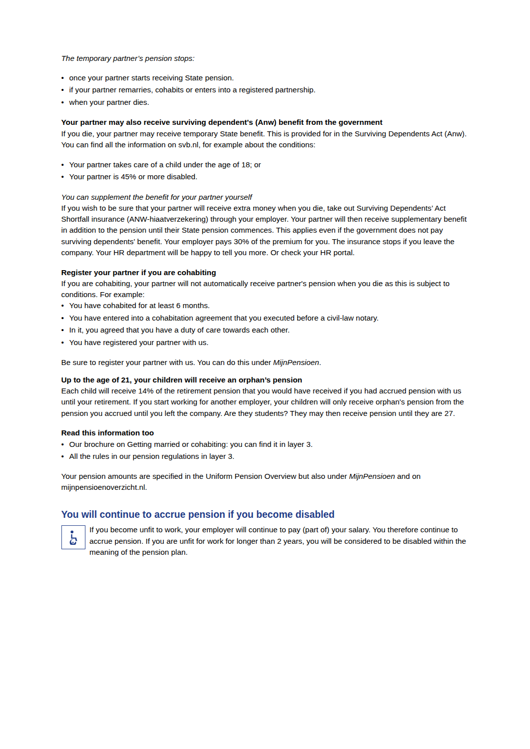The temporary partner’s pension stops:
once your partner starts receiving State pension.
if your partner remarries, cohabits or enters into a registered partnership.
when your partner dies.
Your partner may also receive surviving dependent's (Anw) benefit from the government
If you die, your partner may receive temporary State benefit. This is provided for in the Surviving Dependents Act (Anw). You can find all the information on svb.nl, for example about the conditions:
Your partner takes care of a child under the age of 18; or
Your partner is 45% or more disabled.
You can supplement the benefit for your partner yourself
If you wish to be sure that your partner will receive extra money when you die, take out Surviving Dependents’ Act Shortfall insurance (ANW-hiaatverzekering) through your employer. Your partner will then receive supplementary benefit in addition to the pension until their State pension commences. This applies even if the government does not pay surviving dependents’ benefit. Your employer pays 30% of the premium for you. The insurance stops if you leave the company. Your HR department will be happy to tell you more. Or check your HR portal.
Register your partner if you are cohabiting
If you are cohabiting, your partner will not automatically receive partner's pension when you die as this is subject to conditions. For example:
You have cohabited for at least 6 months.
You have entered into a cohabitation agreement that you executed before a civil-law notary.
In it, you agreed that you have a duty of care towards each other.
You have registered your partner with us.
Be sure to register your partner with us. You can do this under MijnPensioen.
Up to the age of 21, your children will receive an orphan’s pension
Each child will receive 14% of the retirement pension that you would have received if you had accrued pension with us until your retirement. If you start working for another employer, your children will only receive orphan's pension from the pension you accrued until you left the company. Are they students? They may then receive pension until they are 27.
Read this information too
Our brochure on Getting married or cohabiting: you can find it in layer 3.
All the rules in our pension regulations in layer 3.
Your pension amounts are specified in the Uniform Pension Overview but also under MijnPensioen and on mijnpensioenoverzicht.nl.
You will continue to accrue pension if you become disabled
If you become unfit to work, your employer will continue to pay (part of) your salary. You therefore continue to accrue pension. If you are unfit for work for longer than 2 years, you will be considered to be disabled within the meaning of the pension plan.